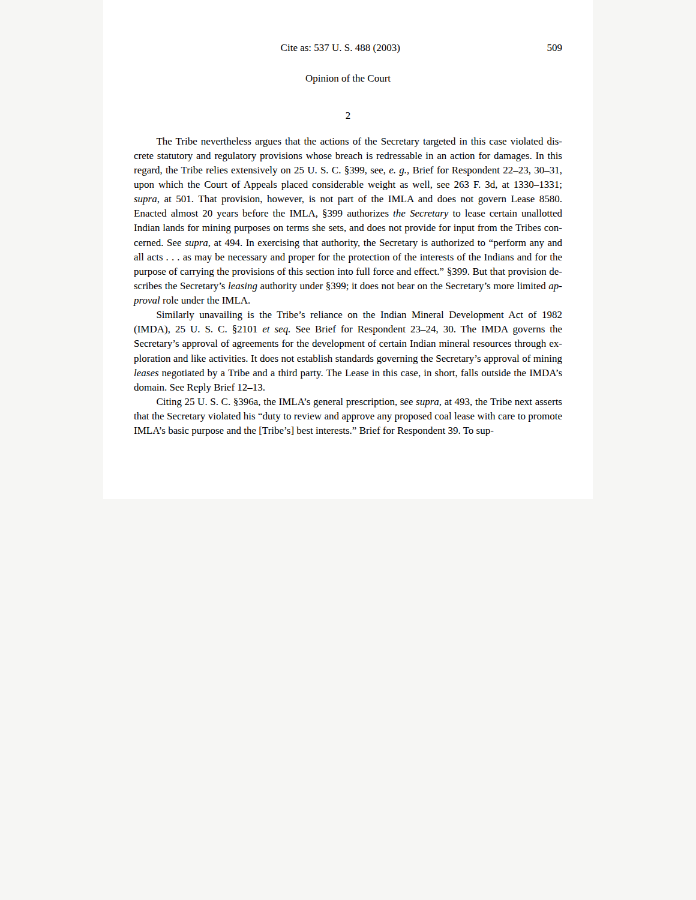Cite as: 537 U. S. 488 (2003) 509
Opinion of the Court
2
The Tribe nevertheless argues that the actions of the Secretary targeted in this case violated discrete statutory and regulatory provisions whose breach is redressable in an action for damages. In this regard, the Tribe relies extensively on 25 U. S. C. §399, see, e. g., Brief for Respondent 22–23, 30–31, upon which the Court of Appeals placed considerable weight as well, see 263 F. 3d, at 1330–1331; supra, at 501. That provision, however, is not part of the IMLA and does not govern Lease 8580. Enacted almost 20 years before the IMLA, §399 authorizes the Secretary to lease certain unallotted Indian lands for mining purposes on terms she sets, and does not provide for input from the Tribes concerned. See supra, at 494. In exercising that authority, the Secretary is authorized to “perform any and all acts . . . as may be necessary and proper for the protection of the interests of the Indians and for the purpose of carrying the provisions of this section into full force and effect.” §399. But that provision describes the Secretary’s leasing authority under §399; it does not bear on the Secretary’s more limited approval role under the IMLA.
Similarly unavailing is the Tribe’s reliance on the Indian Mineral Development Act of 1982 (IMDA), 25 U. S. C. §2101 et seq. See Brief for Respondent 23–24, 30. The IMDA governs the Secretary’s approval of agreements for the development of certain Indian mineral resources through exploration and like activities. It does not establish standards governing the Secretary’s approval of mining leases negotiated by a Tribe and a third party. The Lease in this case, in short, falls outside the IMDA’s domain. See Reply Brief 12–13.
Citing 25 U. S. C. §396a, the IMLA’s general prescription, see supra, at 493, the Tribe next asserts that the Secretary violated his “duty to review and approve any proposed coal lease with care to promote IMLA’s basic purpose and the [Tribe’s] best interests.” Brief for Respondent 39. To sup-